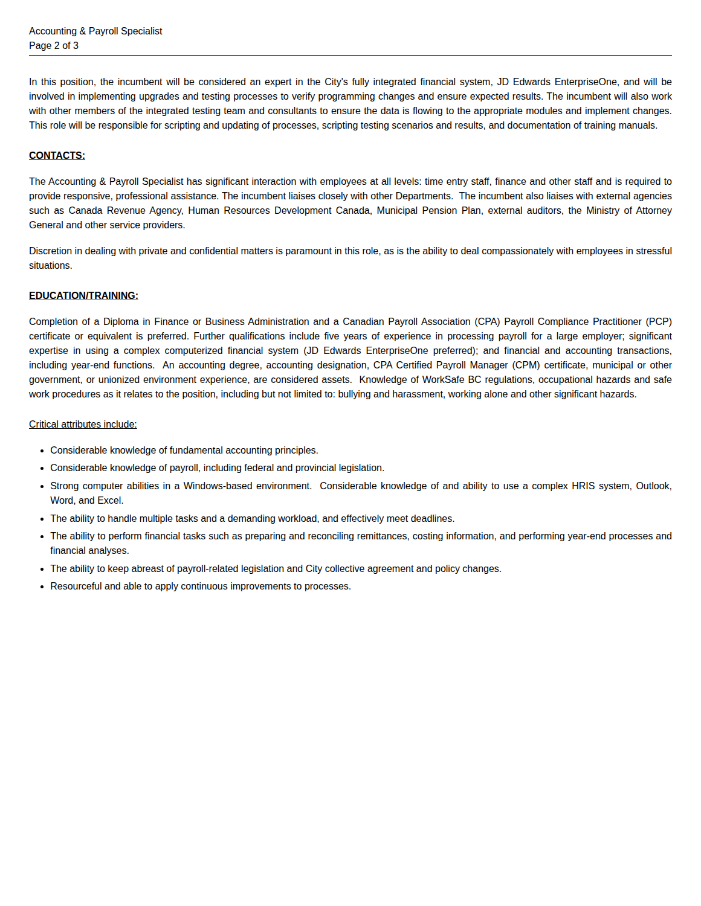Accounting & Payroll Specialist
Page 2 of 3
In this position, the incumbent will be considered an expert in the City's fully integrated financial system, JD Edwards EnterpriseOne, and will be involved in implementing upgrades and testing processes to verify programming changes and ensure expected results. The incumbent will also work with other members of the integrated testing team and consultants to ensure the data is flowing to the appropriate modules and implement changes. This role will be responsible for scripting and updating of processes, scripting testing scenarios and results, and documentation of training manuals.
CONTACTS:
The Accounting & Payroll Specialist has significant interaction with employees at all levels: time entry staff, finance and other staff and is required to provide responsive, professional assistance. The incumbent liaises closely with other Departments. The incumbent also liaises with external agencies such as Canada Revenue Agency, Human Resources Development Canada, Municipal Pension Plan, external auditors, the Ministry of Attorney General and other service providers.
Discretion in dealing with private and confidential matters is paramount in this role, as is the ability to deal compassionately with employees in stressful situations.
EDUCATION/TRAINING:
Completion of a Diploma in Finance or Business Administration and a Canadian Payroll Association (CPA) Payroll Compliance Practitioner (PCP) certificate or equivalent is preferred. Further qualifications include five years of experience in processing payroll for a large employer; significant expertise in using a complex computerized financial system (JD Edwards EnterpriseOne preferred); and financial and accounting transactions, including year-end functions. An accounting degree, accounting designation, CPA Certified Payroll Manager (CPM) certificate, municipal or other government, or unionized environment experience, are considered assets. Knowledge of WorkSafe BC regulations, occupational hazards and safe work procedures as it relates to the position, including but not limited to: bullying and harassment, working alone and other significant hazards.
Critical attributes include:
Considerable knowledge of fundamental accounting principles.
Considerable knowledge of payroll, including federal and provincial legislation.
Strong computer abilities in a Windows-based environment. Considerable knowledge of and ability to use a complex HRIS system, Outlook, Word, and Excel.
The ability to handle multiple tasks and a demanding workload, and effectively meet deadlines.
The ability to perform financial tasks such as preparing and reconciling remittances, costing information, and performing year-end processes and financial analyses.
The ability to keep abreast of payroll-related legislation and City collective agreement and policy changes.
Resourceful and able to apply continuous improvements to processes.